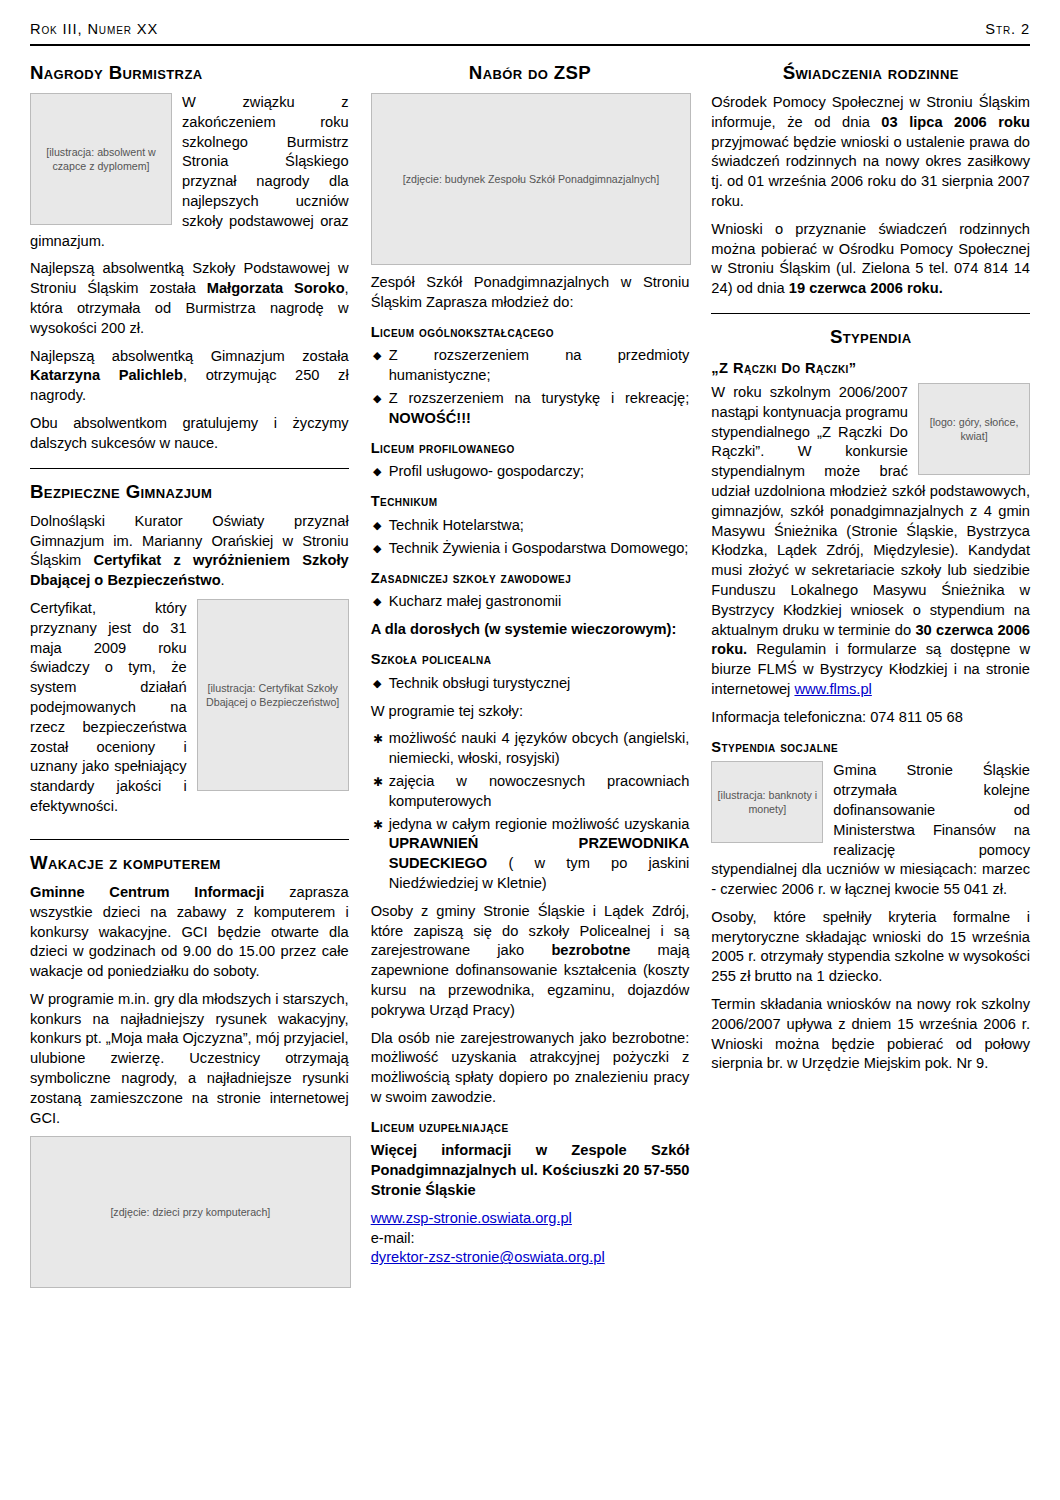Rok III, Numer XX
Str. 2
Nagrody Burmistrza
[ilustracja: absolwent w czapce z dyplomem]
W związku z zakończeniem roku szkolnego Burmistrz Stronia Śląskiego przyznał nagrody dla najlepszych uczniów szkoły podstawowej oraz gimnazjum.
Najlepszą absolwentką Szkoły Podstawowej w Stroniu Śląskim została Małgorzata Soroko, która otrzymała od Burmistrza nagrodę w wysokości 200 zł.
Najlepszą absolwentką Gimnazjum została Katarzyna Palichleb, otrzymując 250 zł nagrody.
Obu absolwentkom gratulujemy i życzymy dalszych sukcesów w nauce.
Bezpieczne Gimnazjum
Dolnośląski Kurator Oświaty przyznał Gimnazjum im. Marianny Orańskiej w Stroniu Śląskim Certyfikat z wyróżnieniem Szkoły Dbającej o Bezpieczeństwo.
[ilustracja: Certyfikat Szkoły Dbającej o Bezpieczeństwo]
Certyfikat, który przyznany jest do 31 maja 2009 roku świadczy o tym, że system działań podejmowanych na rzecz bezpieczeństwa został oceniony i uznany jako spełniający standardy jakości i efektywności.
Wakacje z komputerem
Gminne Centrum Informacji zaprasza wszystkie dzieci na zabawy z komputerem i konkursy wakacyjne. GCI będzie otwarte dla dzieci w godzinach od 9.00 do 15.00 przez całe wakacje od poniedziałku do soboty.
W programie m.in. gry dla młodszych i starszych, konkurs na najładniejszy rysunek wakacyjny, konkurs pt. „Moja mała Ojczyzna”, mój przyjaciel, ulubione zwierzę. Uczestnicy otrzymają symboliczne nagrody, a najładniejsze rysunki zostaną zamieszczone na stronie internetowej GCI.
[zdjęcie: dzieci przy komputerach]
Nabór do ZSP
[zdjęcie: budynek Zespołu Szkół Ponadgimnazjalnych]
Zespół Szkół Ponadgimnazjalnych w Stroniu Śląskim Zaprasza młodzież do:
Liceum ogólnokształcącego
Z rozszerzeniem na przedmioty humanistyczne;
Z rozszerzeniem na turystykę i rekreację; NOWOŚĆ!!!
Liceum profilowanego
Profil usługowo- gospodarczy;
Technikum
Technik Hotelarstwa;
Technik Żywienia i Gospodarstwa Domowego;
Zasadniczej szkoły zawodowej
Kucharz małej gastronomii
A dla dorosłych (w systemie wieczorowym):
Szkoła policealna
Technik obsługi turystycznej
W programie tej szkoły:
możliwość nauki 4 języków obcych (angielski, niemiecki, włoski, rosyjski)
zajęcia w nowoczesnych pracowniach komputerowych
jedyna w całym regionie możliwość uzyskania UPRAWNIEŃ PRZEWODNIKA SUDECKIEGO ( w tym po jaskini Niedźwiedziej w Kletnie)
Osoby z gminy Stronie Śląskie i Lądek Zdrój, które zapiszą się do szkoły Policealnej i są zarejestrowane jako bezrobotne mają zapewnione dofinansowanie kształcenia (koszty kursu na przewodnika, egzaminu, dojazdów pokrywa Urząd Pracy)
Dla osób nie zarejestrowanych jako bezrobotne: możliwość uzyskania atrakcyjnej pożyczki z możliwością spłaty dopiero po znalezieniu pracy w swoim zawodzie.
Liceum uzupełniające
Więcej informacji w Zespole Szkół Ponadgimnazjalnych ul. Kościuszki 20 57-550 Stronie Śląskie
www.zsp-stronie.oswiata.org.pl
e-mail:
dyrektor-zsz-stronie@oswiata.org.pl
Świadczenia rodzinne
Ośrodek Pomocy Społecznej w Stroniu Śląskim informuje, że od dnia 03 lipca 2006 roku przyjmować będzie wnioski o ustalenie prawa do świadczeń rodzinnych na nowy okres zasiłkowy tj. od 01 września 2006 roku do 31 sierpnia 2007 roku.
Wnioski o przyznanie świadczeń rodzinnych można pobierać w Ośrodku Pomocy Społecznej w Stroniu Śląskim (ul. Zielona 5 tel. 074 814 14 24) od dnia 19 czerwca 2006 roku.
Stypendia
„Z Rączki Do Rączki”
[logo: góry, słońce, kwiat]
W roku szkolnym 2006/2007 nastąpi kontynuacja programu stypendialnego „Z Rączki Do Rączki”. W konkursie stypendialnym może brać udział uzdolniona młodzież szkół podstawowych, gimnazjów, szkół ponadgimnazjalnych z 4 gmin Masywu Śnieżnika (Stronie Śląskie, Bystrzyca Kłodzka, Lądek Zdrój, Międzylesie). Kandydat musi złożyć w sekretariacie szkoły lub siedzibie Funduszu Lokalnego Masywu Śnieżnika w Bystrzycy Kłodzkiej wniosek o stypendium na aktualnym druku w terminie do 30 czerwca 2006 roku. Regulamin i formularze są dostępne w biurze FLMŚ w Bystrzycy Kłodzkiej i na stronie internetowej www.flms.pl
Informacja telefoniczna: 074 811 05 68
Stypendia socjalne
[ilustracja: banknoty i monety]
Gmina Stronie Śląskie otrzymała kolejne dofinansowanie od Ministerstwa Finansów na realizację pomocy stypendialnej dla uczniów w miesiącach: marzec - czerwiec 2006 r. w łącznej kwocie 55 041 zł.
Osoby, które spełniły kryteria formalne i merytoryczne składając wnioski do 15 września 2005 r. otrzymały stypendia szkolne w wysokości 255 zł brutto na 1 dziecko.
Termin składania wniosków na nowy rok szkolny 2006/2007 upływa z dniem 15 września 2006 r. Wnioski można będzie pobierać od połowy sierpnia br. w Urzędzie Miejskim pok. Nr 9.